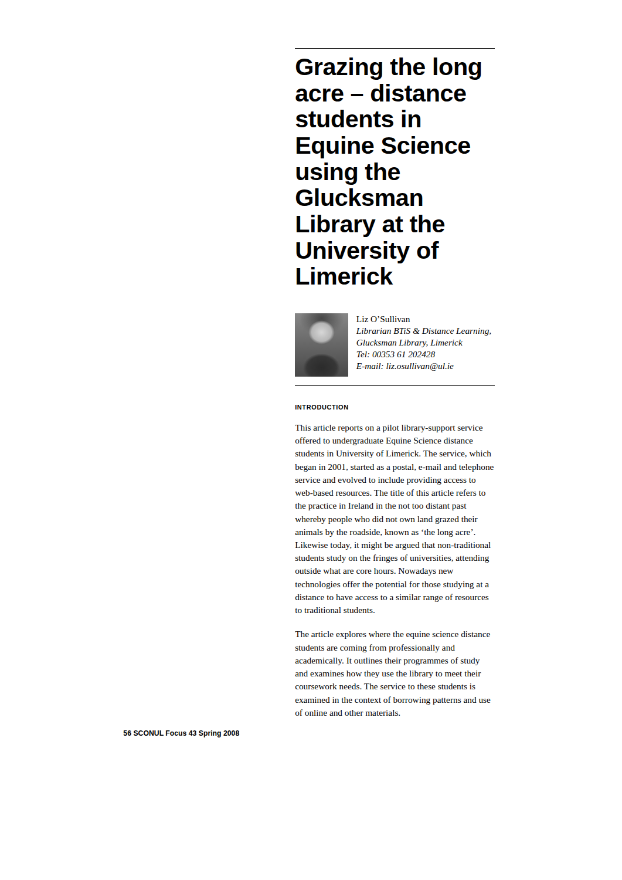Grazing the long acre – distance students in Equine Science using the Glucksman Library at the University of Limerick
Liz O’Sullivan
Librarian BTiS & Distance Learning,
Glucksman Library, Limerick
Tel: 00353 61 202428
E-mail: liz.osullivan@ul.ie
Introduction
This article reports on a pilot library-support service offered to undergraduate Equine Science distance students in University of Limerick. The service, which began in 2001, started as a postal, e-mail and telephone service and evolved to include providing access to web-based resources. The title of this article refers to the practice in Ireland in the not too distant past whereby people who did not own land grazed their animals by the roadside, known as ‘the long acre’. Likewise today, it might be argued that non-traditional students study on the fringes of universities, attending outside what are core hours. Nowadays new technologies offer the potential for those studying at a distance to have access to a similar range of resources to traditional students.
The article explores where the equine science distance students are coming from professionally and academically. It outlines their programmes of study and examines how they use the library to meet their coursework needs. The service to these students is examined in the context of borrowing patterns and use of online and other materials.
56 SCONUL Focus 43 Spring 2008